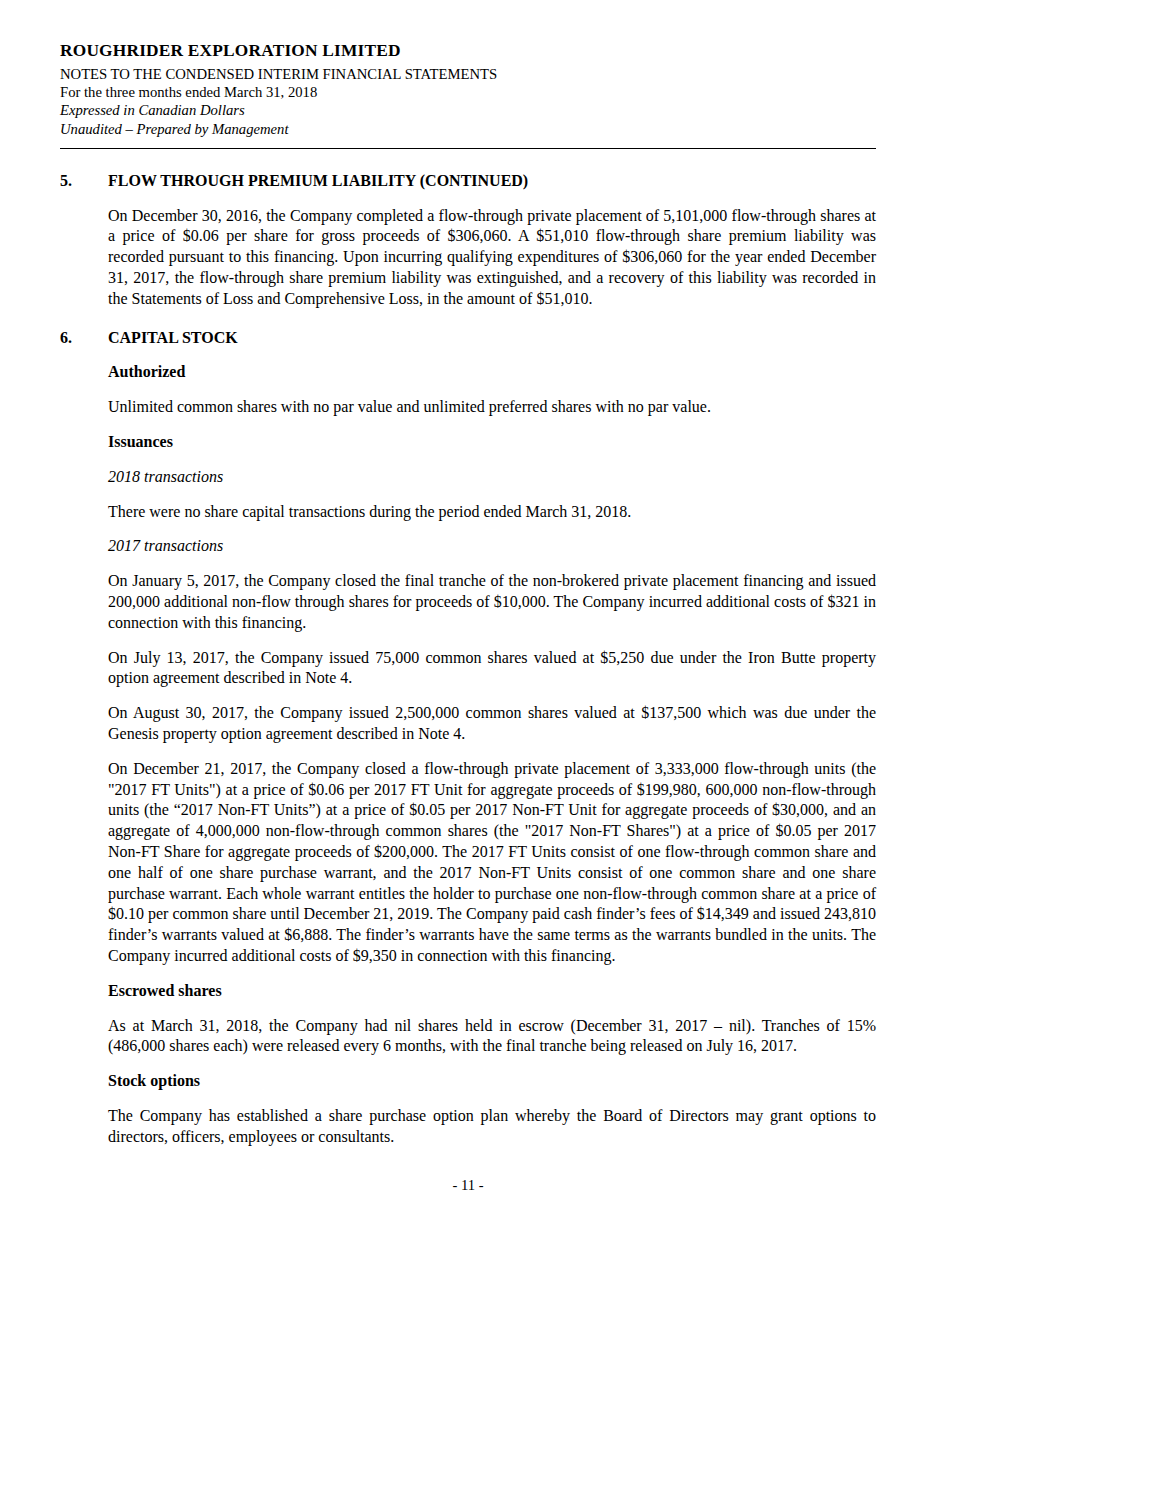ROUGHRIDER EXPLORATION LIMITED
NOTES TO THE CONDENSED INTERIM FINANCIAL STATEMENTS
For the three months ended March 31, 2018
Expressed in Canadian Dollars
Unaudited – Prepared by Management
5. FLOW THROUGH PREMIUM LIABILITY (CONTINUED)
On December 30, 2016, the Company completed a flow-through private placement of 5,101,000 flow-through shares at a price of $0.06 per share for gross proceeds of $306,060. A $51,010 flow-through share premium liability was recorded pursuant to this financing. Upon incurring qualifying expenditures of $306,060 for the year ended December 31, 2017, the flow-through share premium liability was extinguished, and a recovery of this liability was recorded in the Statements of Loss and Comprehensive Loss, in the amount of $51,010.
6. CAPITAL STOCK
Authorized
Unlimited common shares with no par value and unlimited preferred shares with no par value.
Issuances
2018 transactions
There were no share capital transactions during the period ended March 31, 2018.
2017 transactions
On January 5, 2017, the Company closed the final tranche of the non-brokered private placement financing and issued 200,000 additional non-flow through shares for proceeds of $10,000. The Company incurred additional costs of $321 in connection with this financing.
On July 13, 2017, the Company issued 75,000 common shares valued at $5,250 due under the Iron Butte property option agreement described in Note 4.
On August 30, 2017, the Company issued 2,500,000 common shares valued at $137,500 which was due under the Genesis property option agreement described in Note 4.
On December 21, 2017, the Company closed a flow-through private placement of 3,333,000 flow-through units (the "2017 FT Units") at a price of $0.06 per 2017 FT Unit for aggregate proceeds of $199,980, 600,000 non-flow-through units (the “2017 Non-FT Units”) at a price of $0.05 per 2017 Non-FT Unit for aggregate proceeds of $30,000, and an aggregate of 4,000,000 non-flow-through common shares (the "2017 Non-FT Shares") at a price of $0.05 per 2017 Non-FT Share for aggregate proceeds of $200,000. The 2017 FT Units consist of one flow-through common share and one half of one share purchase warrant, and the 2017 Non-FT Units consist of one common share and one share purchase warrant. Each whole warrant entitles the holder to purchase one non-flow-through common share at a price of $0.10 per common share until December 21, 2019. The Company paid cash finder’s fees of $14,349 and issued 243,810 finder’s warrants valued at $6,888. The finder’s warrants have the same terms as the warrants bundled in the units. The Company incurred additional costs of $9,350 in connection with this financing.
Escrowed shares
As at March 31, 2018, the Company had nil shares held in escrow (December 31, 2017 – nil). Tranches of 15% (486,000 shares each) were released every 6 months, with the final tranche being released on July 16, 2017.
Stock options
The Company has established a share purchase option plan whereby the Board of Directors may grant options to directors, officers, employees or consultants.
- 11 -